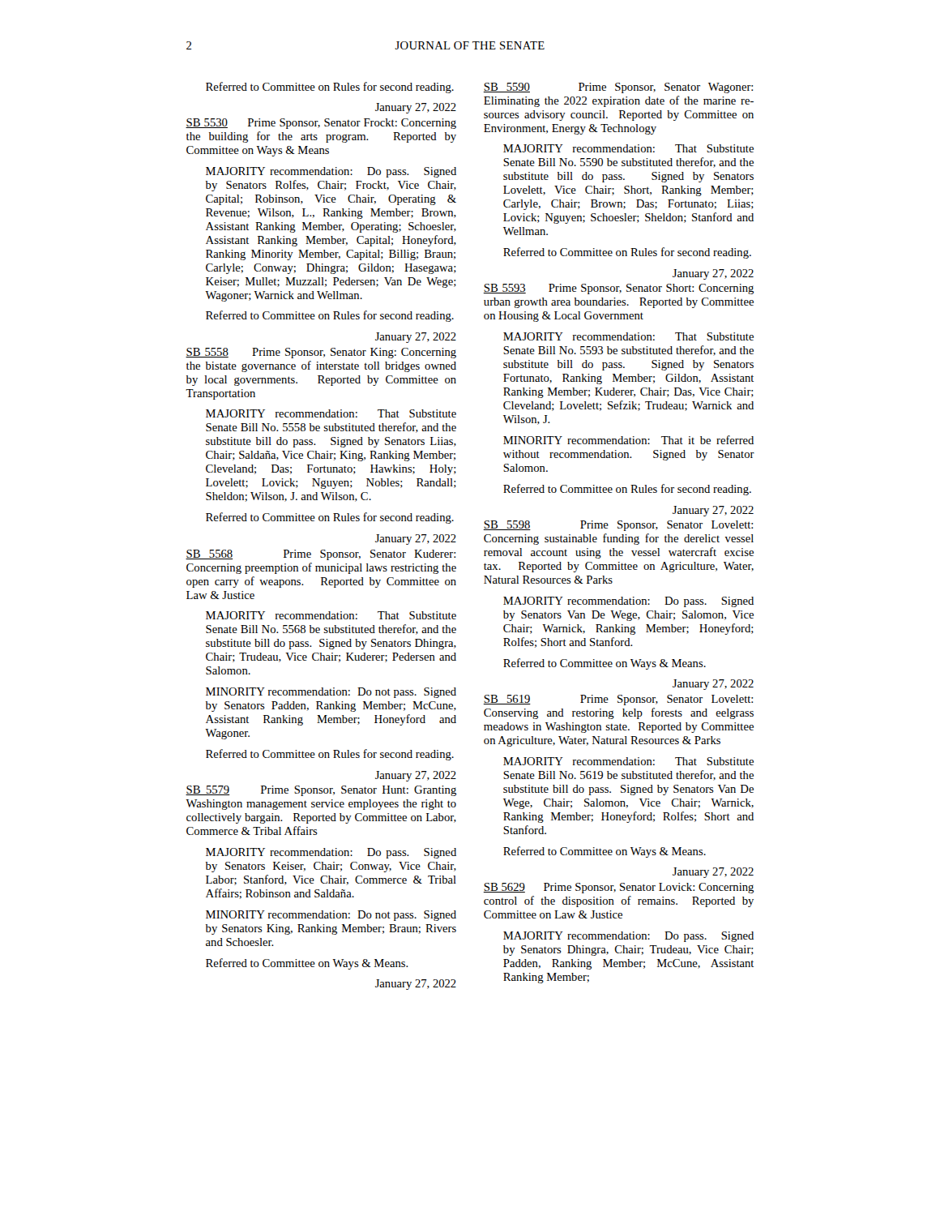2
JOURNAL OF THE SENATE
Referred to Committee on Rules for second reading.
January 27, 2022
SB 5530 Prime Sponsor, Senator Frockt: Concerning the building for the arts program. Reported by Committee on Ways & Means
MAJORITY recommendation: Do pass. Signed by Senators Rolfes, Chair; Frockt, Vice Chair, Capital; Robinson, Vice Chair, Operating & Revenue; Wilson, L., Ranking Member; Brown, Assistant Ranking Member, Operating; Schoesler, Assistant Ranking Member, Capital; Honeyford, Ranking Minority Member, Capital; Billig; Braun; Carlyle; Conway; Dhingra; Gildon; Hasegawa; Keiser; Mullet; Muzzall; Pedersen; Van De Wege; Wagoner; Warnick and Wellman.
Referred to Committee on Rules for second reading.
January 27, 2022
SB 5558 Prime Sponsor, Senator King: Concerning the bistate governance of interstate toll bridges owned by local governments. Reported by Committee on Transportation
MAJORITY recommendation: That Substitute Senate Bill No. 5558 be substituted therefor, and the substitute bill do pass. Signed by Senators Liias, Chair; Saldaña, Vice Chair; King, Ranking Member; Cleveland; Das; Fortunato; Hawkins; Holy; Lovelett; Lovick; Nguyen; Nobles; Randall; Sheldon; Wilson, J. and Wilson, C.
Referred to Committee on Rules for second reading.
January 27, 2022
SB 5568 Prime Sponsor, Senator Kuderer: Concerning preemption of municipal laws restricting the open carry of weapons. Reported by Committee on Law & Justice
MAJORITY recommendation: That Substitute Senate Bill No. 5568 be substituted therefor, and the substitute bill do pass. Signed by Senators Dhingra, Chair; Trudeau, Vice Chair; Kuderer; Pedersen and Salomon.
MINORITY recommendation: Do not pass. Signed by Senators Padden, Ranking Member; McCune, Assistant Ranking Member; Honeyford and Wagoner.
Referred to Committee on Rules for second reading.
January 27, 2022
SB 5579 Prime Sponsor, Senator Hunt: Granting Washington management service employees the right to collectively bargain. Reported by Committee on Labor, Commerce & Tribal Affairs
MAJORITY recommendation: Do pass. Signed by Senators Keiser, Chair; Conway, Vice Chair, Labor; Stanford, Vice Chair, Commerce & Tribal Affairs; Robinson and Saldaña.
MINORITY recommendation: Do not pass. Signed by Senators King, Ranking Member; Braun; Rivers and Schoesler.
Referred to Committee on Ways & Means.
January 27, 2022
SB 5590 Prime Sponsor, Senator Wagoner: Eliminating the 2022 expiration date of the marine resources advisory council. Reported by Committee on Environment, Energy & Technology
MAJORITY recommendation: That Substitute Senate Bill No. 5590 be substituted therefor, and the substitute bill do pass. Signed by Senators Lovelett, Vice Chair; Short, Ranking Member; Carlyle, Chair; Brown; Das; Fortunato; Liias; Lovick; Nguyen; Schoesler; Sheldon; Stanford and Wellman.
Referred to Committee on Rules for second reading.
January 27, 2022
SB 5593 Prime Sponsor, Senator Short: Concerning urban growth area boundaries. Reported by Committee on Housing & Local Government
MAJORITY recommendation: That Substitute Senate Bill No. 5593 be substituted therefor, and the substitute bill do pass. Signed by Senators Fortunato, Ranking Member; Gildon, Assistant Ranking Member; Kuderer, Chair; Das, Vice Chair; Cleveland; Lovelett; Sefzik; Trudeau; Warnick and Wilson, J.
MINORITY recommendation: That it be referred without recommendation. Signed by Senator Salomon.
Referred to Committee on Rules for second reading.
January 27, 2022
SB 5598 Prime Sponsor, Senator Lovelett: Concerning sustainable funding for the derelict vessel removal account using the vessel watercraft excise tax. Reported by Committee on Agriculture, Water, Natural Resources & Parks
MAJORITY recommendation: Do pass. Signed by Senators Van De Wege, Chair; Salomon, Vice Chair; Warnick, Ranking Member; Honeyford; Rolfes; Short and Stanford.
Referred to Committee on Ways & Means.
January 27, 2022
SB 5619 Prime Sponsor, Senator Lovelett: Conserving and restoring kelp forests and eelgrass meadows in Washington state. Reported by Committee on Agriculture, Water, Natural Resources & Parks
MAJORITY recommendation: That Substitute Senate Bill No. 5619 be substituted therefor, and the substitute bill do pass. Signed by Senators Van De Wege, Chair; Salomon, Vice Chair; Warnick, Ranking Member; Honeyford; Rolfes; Short and Stanford.
Referred to Committee on Ways & Means.
January 27, 2022
SB 5629 Prime Sponsor, Senator Lovick: Concerning control of the disposition of remains. Reported by Committee on Law & Justice
MAJORITY recommendation: Do pass. Signed by Senators Dhingra, Chair; Trudeau, Vice Chair; Padden, Ranking Member; McCune, Assistant Ranking Member;